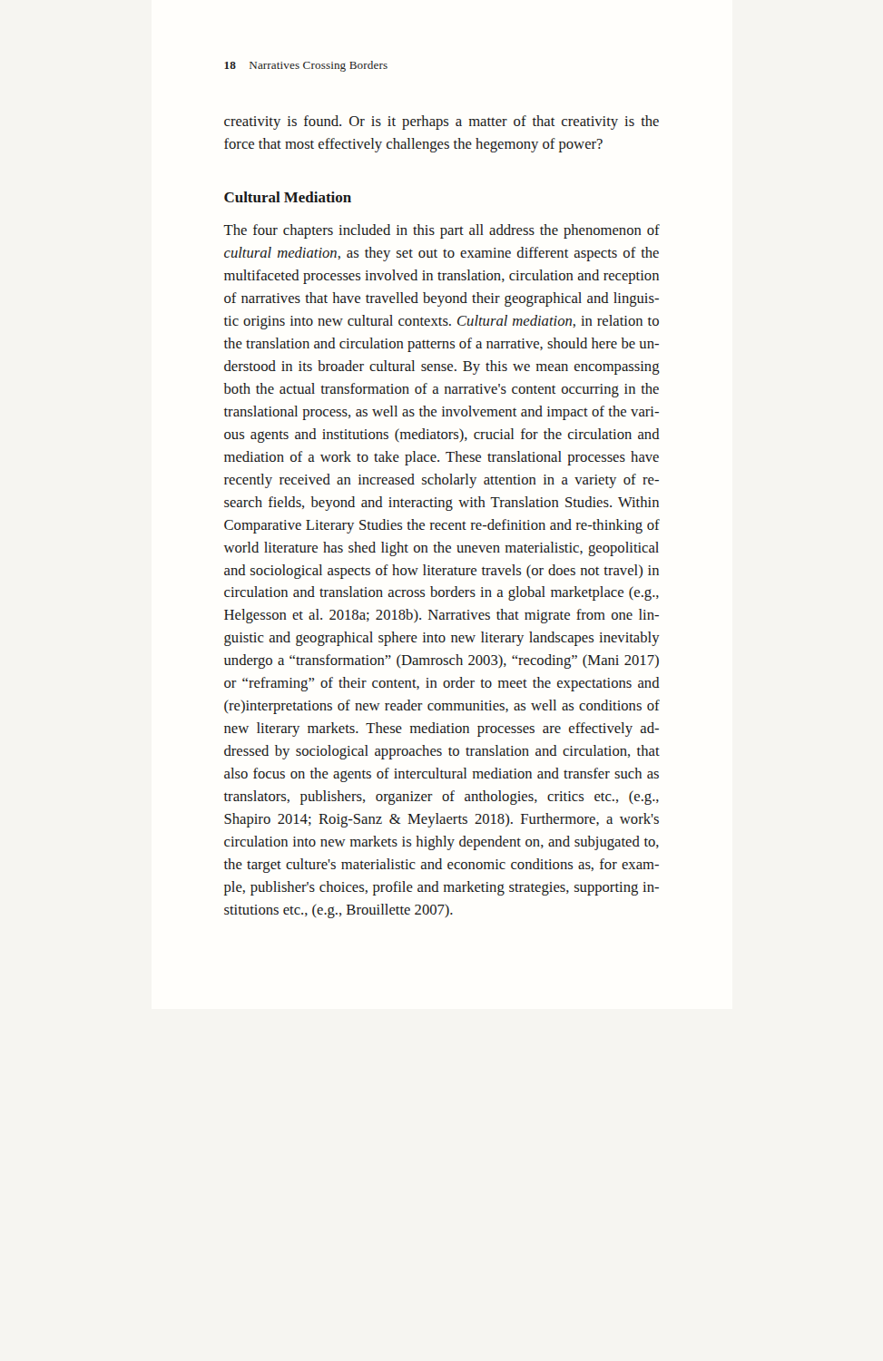18 Narratives Crossing Borders
creativity is found. Or is it perhaps a matter of that creativity is the force that most effectively challenges the hegemony of power?
Cultural Mediation
The four chapters included in this part all address the phenomenon of cultural mediation, as they set out to examine different aspects of the multifaceted processes involved in translation, circulation and reception of narratives that have travelled beyond their geographical and linguistic origins into new cultural contexts. Cultural mediation, in relation to the translation and circulation patterns of a narrative, should here be understood in its broader cultural sense. By this we mean encompassing both the actual transformation of a narrative's content occurring in the translational process, as well as the involvement and impact of the various agents and institutions (mediators), crucial for the circulation and mediation of a work to take place. These translational processes have recently received an increased scholarly attention in a variety of research fields, beyond and interacting with Translation Studies. Within Comparative Literary Studies the recent re-definition and re-thinking of world literature has shed light on the uneven materialistic, geopolitical and sociological aspects of how literature travels (or does not travel) in circulation and translation across borders in a global marketplace (e.g., Helgesson et al. 2018a; 2018b). Narratives that migrate from one linguistic and geographical sphere into new literary landscapes inevitably undergo a “transformation” (Damrosch 2003), “recoding” (Mani 2017) or “reframing” of their content, in order to meet the expectations and (re)interpretations of new reader communities, as well as conditions of new literary markets. These mediation processes are effectively addressed by sociological approaches to translation and circulation, that also focus on the agents of intercultural mediation and transfer such as translators, publishers, organizer of anthologies, critics etc., (e.g., Shapiro 2014; Roig-Sanz & Meylaerts 2018). Furthermore, a work's circulation into new markets is highly dependent on, and subjugated to, the target culture's materialistic and economic conditions as, for example, publisher's choices, profile and marketing strategies, supporting institutions etc., (e.g., Brouillette 2007).